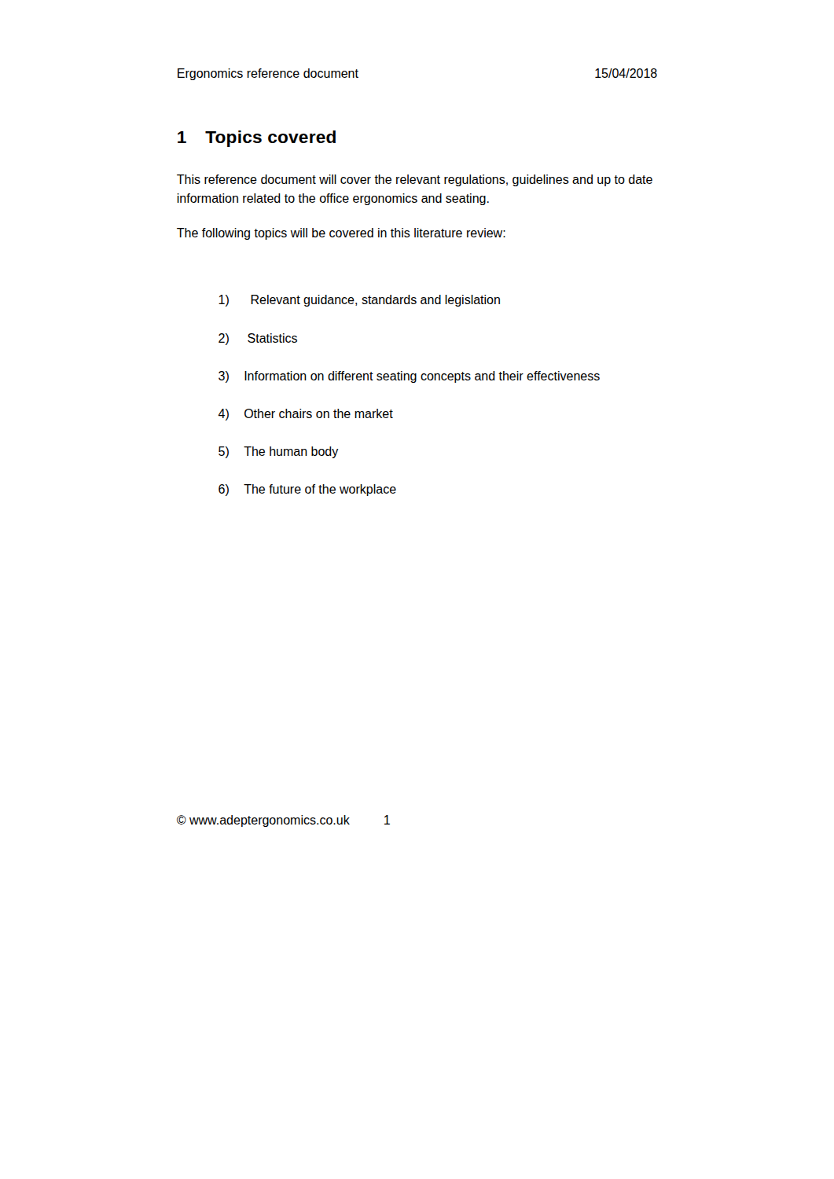Ergonomics reference document 15/04/2018
1 Topics covered
This reference document will cover the relevant regulations, guidelines and up to date information related to the office ergonomics and seating.
The following topics will be covered in this literature review:
1) Relevant guidance, standards and legislation
2) Statistics
3) Information on different seating concepts and their effectiveness
4) Other chairs on the market
5) The human body
6) The future of the workplace
© www.adeptergonomics.co.uk 1